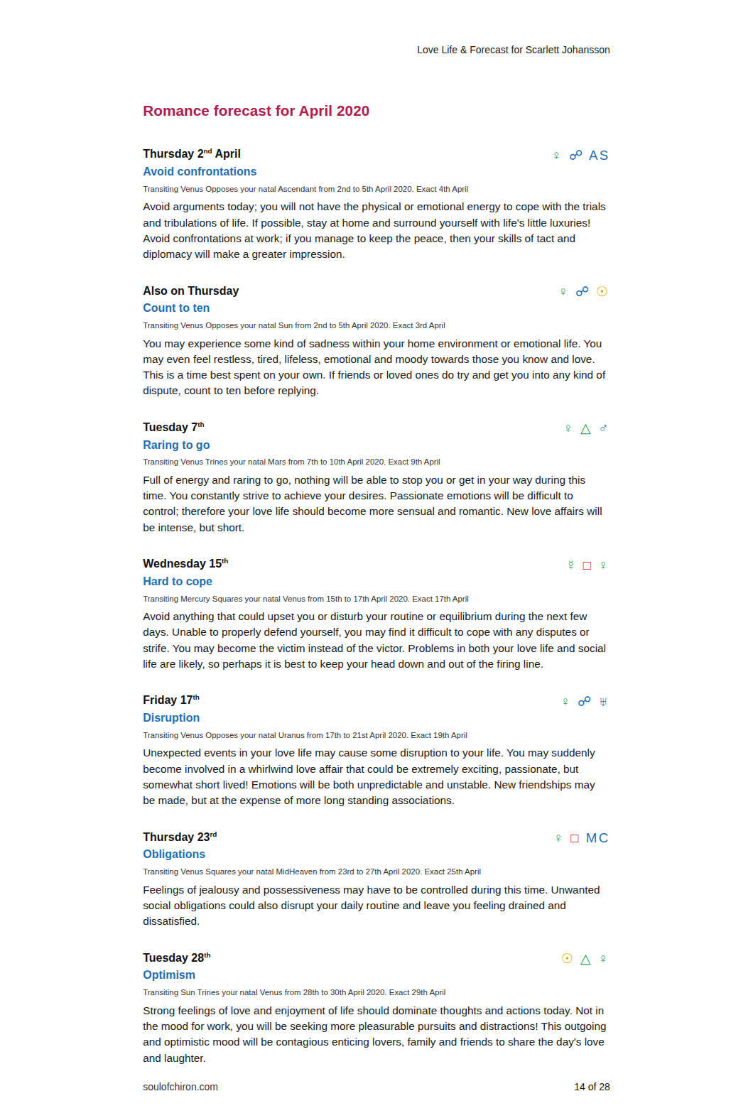Love Life & Forecast for Scarlett Johansson
Romance forecast for April 2020
Thursday 2nd April
Avoid confrontations
♀ ☍ AS
Transiting Venus Opposes your natal Ascendant from 2nd to 5th April 2020. Exact 4th April
Avoid arguments today; you will not have the physical or emotional energy to cope with the trials and tribulations of life. If possible, stay at home and surround yourself with life's little luxuries! Avoid confrontations at work; if you manage to keep the peace, then your skills of tact and diplomacy will make a greater impression.
Also on Thursday
Count to ten
♀ ☍ ☉
Transiting Venus Opposes your natal Sun from 2nd to 5th April 2020. Exact 3rd April
You may experience some kind of sadness within your home environment or emotional life. You may even feel restless, tired, lifeless, emotional and moody towards those you know and love. This is a time best spent on your own. If friends or loved ones do try and get you into any kind of dispute, count to ten before replying.
Tuesday 7th
Raring to go
♀ △ ♂
Transiting Venus Trines your natal Mars from 7th to 10th April 2020. Exact 9th April
Full of energy and raring to go, nothing will be able to stop you or get in your way during this time. You constantly strive to achieve your desires. Passionate emotions will be difficult to control; therefore your love life should become more sensual and romantic. New love affairs will be intense, but short.
Wednesday 15th
Hard to cope
☿ □ ♀
Transiting Mercury Squares your natal Venus from 15th to 17th April 2020. Exact 17th April
Avoid anything that could upset you or disturb your routine or equilibrium during the next few days. Unable to properly defend yourself, you may find it difficult to cope with any disputes or strife. You may become the victim instead of the victor. Problems in both your love life and social life are likely, so perhaps it is best to keep your head down and out of the firing line.
Friday 17th
Disruption
♀ ☍ ♅
Transiting Venus Opposes your natal Uranus from 17th to 21st April 2020. Exact 19th April
Unexpected events in your love life may cause some disruption to your life. You may suddenly become involved in a whirlwind love affair that could be extremely exciting, passionate, but somewhat short lived! Emotions will be both unpredictable and unstable. New friendships may be made, but at the expense of more long standing associations.
Thursday 23rd
Obligations
♀ □ MC
Transiting Venus Squares your natal MidHeaven from 23rd to 27th April 2020. Exact 25th April
Feelings of jealousy and possessiveness may have to be controlled during this time. Unwanted social obligations could also disrupt your daily routine and leave you feeling drained and dissatisfied.
Tuesday 28th
Optimism
☉ △ ♀
Transiting Sun Trines your natal Venus from 28th to 30th April 2020. Exact 29th April
Strong feelings of love and enjoyment of life should dominate thoughts and actions today. Not in the mood for work, you will be seeking more pleasurable pursuits and distractions! This outgoing and optimistic mood will be contagious enticing lovers, family and friends to share the day's love and laughter.
soulofchiron.com 14 of 28